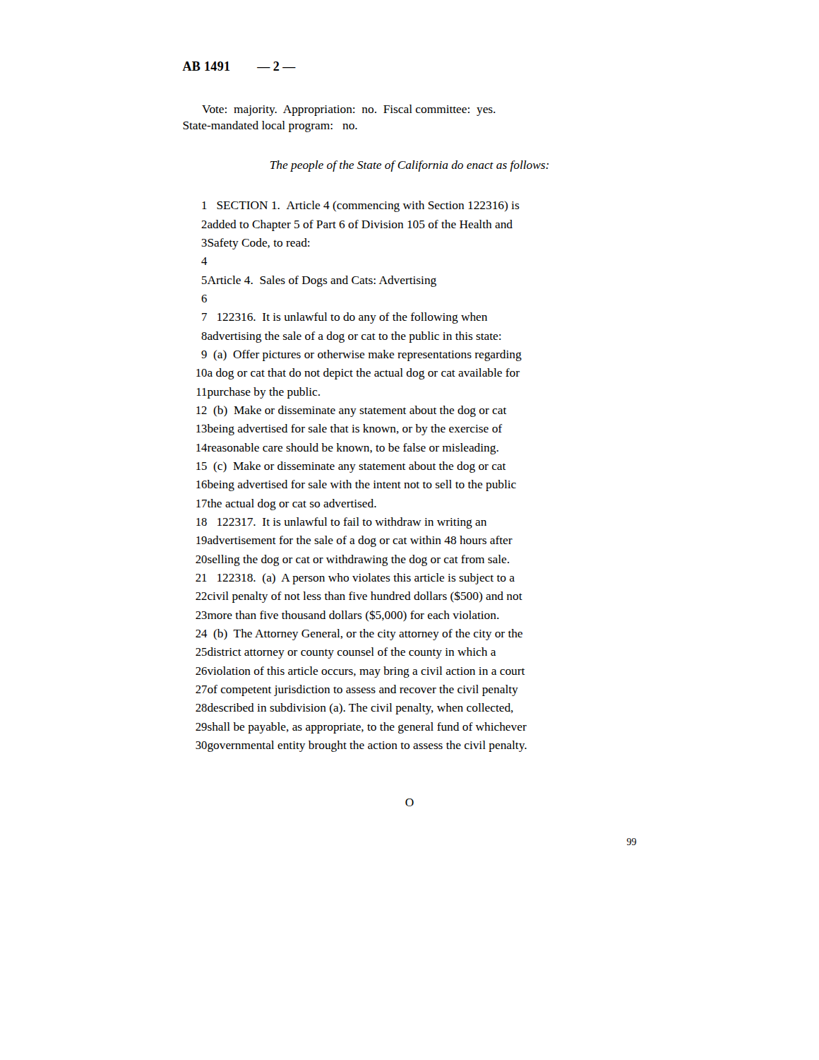AB 1491 — 2 —
Vote: majority. Appropriation: no. Fiscal committee: yes.
State-mandated local program: no.
The people of the State of California do enact as follows:
| 1 | SECTION 1. Article 4 (commencing with Section 122316) is |
| 2 | added to Chapter 5 of Part 6 of Division 105 of the Health and |
| 3 | Safety Code, to read: |
| 4 | |
| 5 | Article 4. Sales of Dogs and Cats: Advertising |
| 6 | |
| 7 | 122316. It is unlawful to do any of the following when |
| 8 | advertising the sale of a dog or cat to the public in this state: |
| 9 | (a) Offer pictures or otherwise make representations regarding |
| 10 | a dog or cat that do not depict the actual dog or cat available for |
| 11 | purchase by the public. |
| 12 | (b) Make or disseminate any statement about the dog or cat |
| 13 | being advertised for sale that is known, or by the exercise of |
| 14 | reasonable care should be known, to be false or misleading. |
| 15 | (c) Make or disseminate any statement about the dog or cat |
| 16 | being advertised for sale with the intent not to sell to the public |
| 17 | the actual dog or cat so advertised. |
| 18 | 122317. It is unlawful to fail to withdraw in writing an |
| 19 | advertisement for the sale of a dog or cat within 48 hours after |
| 20 | selling the dog or cat or withdrawing the dog or cat from sale. |
| 21 | 122318. (a) A person who violates this article is subject to a |
| 22 | civil penalty of not less than five hundred dollars ($500) and not |
| 23 | more than five thousand dollars ($5,000) for each violation. |
| 24 | (b) The Attorney General, or the city attorney of the city or the |
| 25 | district attorney or county counsel of the county in which a |
| 26 | violation of this article occurs, may bring a civil action in a court |
| 27 | of competent jurisdiction to assess and recover the civil penalty |
| 28 | described in subdivision (a). The civil penalty, when collected, |
| 29 | shall be payable, as appropriate, to the general fund of whichever |
| 30 | governmental entity brought the action to assess the civil penalty. |
O
99